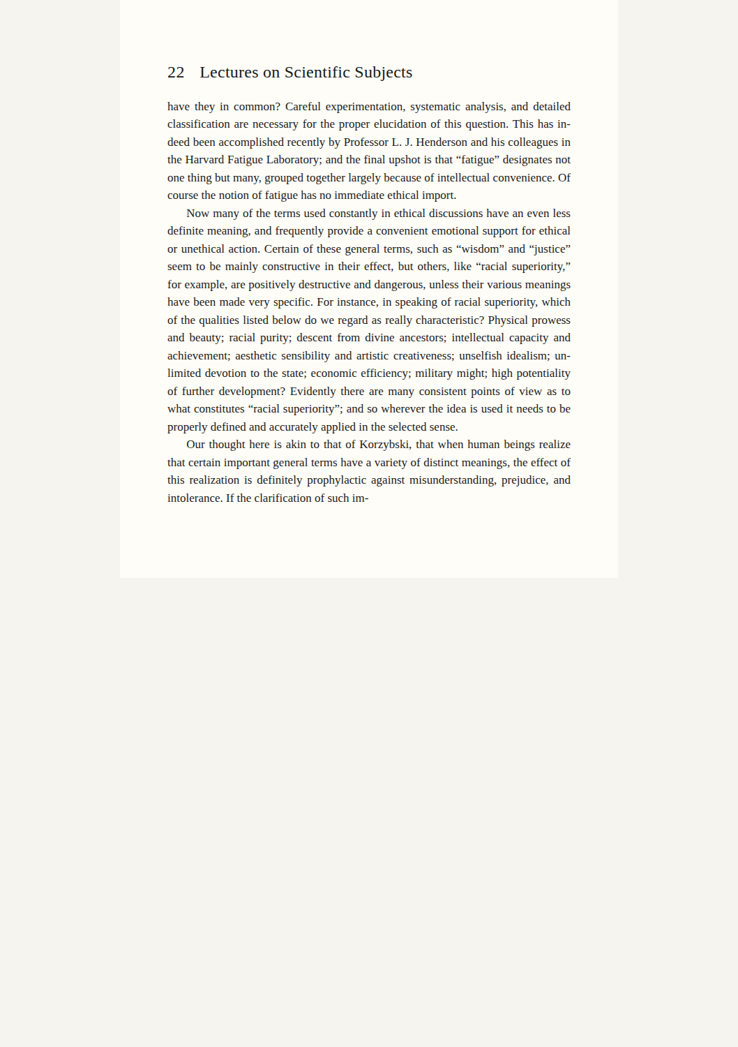22 Lectures on Scientific Subjects
have they in common? Careful experimentation, systematic analysis, and detailed classification are necessary for the proper elucidation of this question. This has indeed been accomplished recently by Professor L. J. Henderson and his colleagues in the Harvard Fatigue Laboratory; and the final upshot is that “fatigue” designates not one thing but many, grouped together largely because of intellectual convenience. Of course the notion of fatigue has no immediate ethical import.
Now many of the terms used constantly in ethical discussions have an even less definite meaning, and frequently provide a convenient emotional support for ethical or unethical action. Certain of these general terms, such as “wisdom” and “justice” seem to be mainly constructive in their effect, but others, like “racial superiority,” for example, are positively destructive and dangerous, unless their various meanings have been made very specific. For instance, in speaking of racial superiority, which of the qualities listed below do we regard as really characteristic? Physical prowess and beauty; racial purity; descent from divine ancestors; intellectual capacity and achievement; aesthetic sensibility and artistic creativeness; unselfish idealism; unlimited devotion to the state; economic efficiency; military might; high potentiality of further development? Evidently there are many consistent points of view as to what constitutes “racial superiority”; and so wherever the idea is used it needs to be properly defined and accurately applied in the selected sense.
Our thought here is akin to that of Korzybski, that when human beings realize that certain important general terms have a variety of distinct meanings, the effect of this realization is definitely prophylactic against misunderstanding, prejudice, and intolerance. If the clarification of such im-